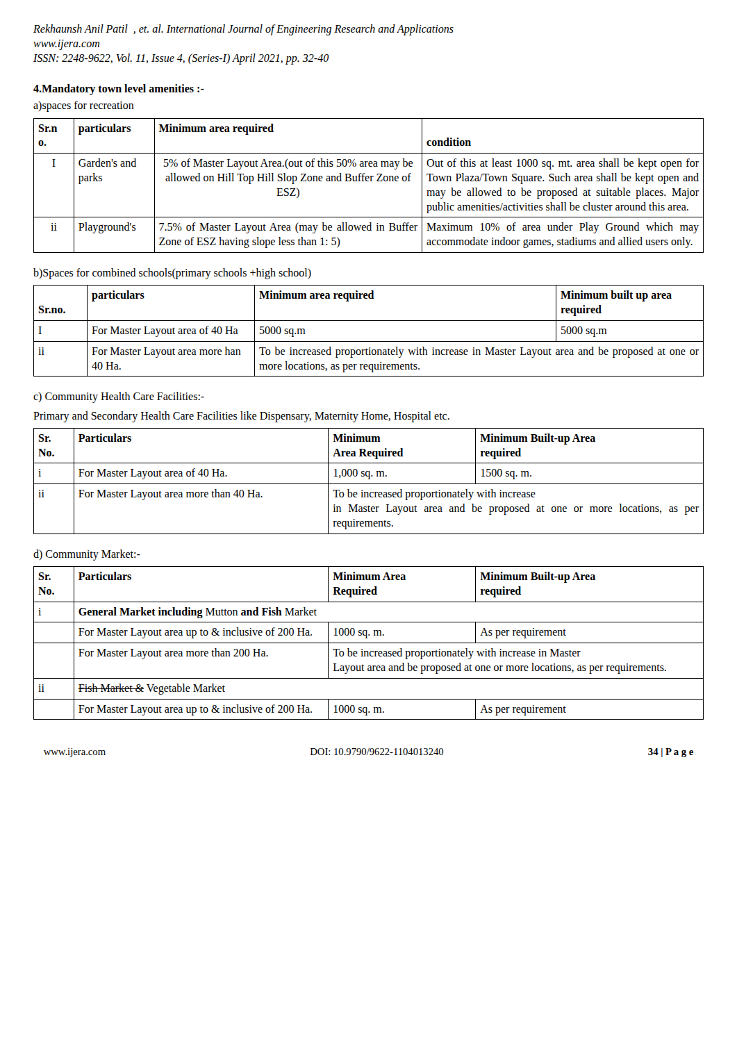Rekhaunsh Anil Patil , et. al. International Journal of Engineering Research and Applications
www.ijera.com
ISSN: 2248-9622, Vol. 11, Issue 4, (Series-I) April 2021, pp. 32-40
4.Mandatory town level amenities :-
a)spaces for recreation
| Sr.n o. | particulars | Minimum area required | condition |
| --- | --- | --- | --- |
| I | Garden's and parks | 5% of Master Layout Area.(out of this 50% area may be allowed on Hill Top Hill Slop Zone and Buffer Zone of ESZ) | Out of this at least 1000 sq. mt. area shall be kept open for Town Plaza/Town Square. Such area shall be kept open and may be allowed to be proposed at suitable places. Major public amenities/activities shall be cluster around this area. |
| ii | Playground's | 7.5% of Master Layout Area (may be allowed in Buffer Zone of ESZ having slope less than 1: 5) | Maximum 10% of area under Play Ground which may accommodate indoor games, stadiums and allied users only. |
b)Spaces for combined schools(primary schools +high school)
| Sr.no. | particulars | Minimum area required | Minimum built up area required |
| --- | --- | --- | --- |
| I | For Master Layout area of 40 Ha | 5000 sq.m | 5000 sq.m |
| ii | For Master Layout area more han 40 Ha. | To be increased proportionately with increase in Master Layout area and be proposed at one or more locations, as per requirements. |
c) Community Health Care Facilities:-
Primary and Secondary Health Care Facilities like Dispensary, Maternity Home, Hospital etc.
| Sr. No. | Particulars | Minimum Area Required | Minimum Built-up Area required |
| --- | --- | --- | --- |
| i | For Master Layout area of 40 Ha. | 1,000 sq. m. | 1500 sq. m. |
| ii | For Master Layout area more than 40 Ha. | To be increased proportionately with increase in Master Layout area and be proposed at one or more locations, as per requirements. |
d) Community Market:-
| Sr. No. | Particulars | Minimum Area Required | Minimum Built-up Area required |
| --- | --- | --- | --- |
| i | General Market including Mutton and Fish Market |
| | For Master Layout area up to & inclusive of 200 Ha. | 1000 sq. m. | As per requirement |
| | For Master Layout area more than 200 Ha. | To be increased proportionately with increase in Master Layout area and be proposed at one or more locations, as per requirements. |
| ii | Fish Market & Vegetable Market |
| | For Master Layout area up to & inclusive of 200 Ha. | 1000 sq. m. | As per requirement |
www.ijera.com DOI: 10.9790/9622-1104013240 34 | P a g e